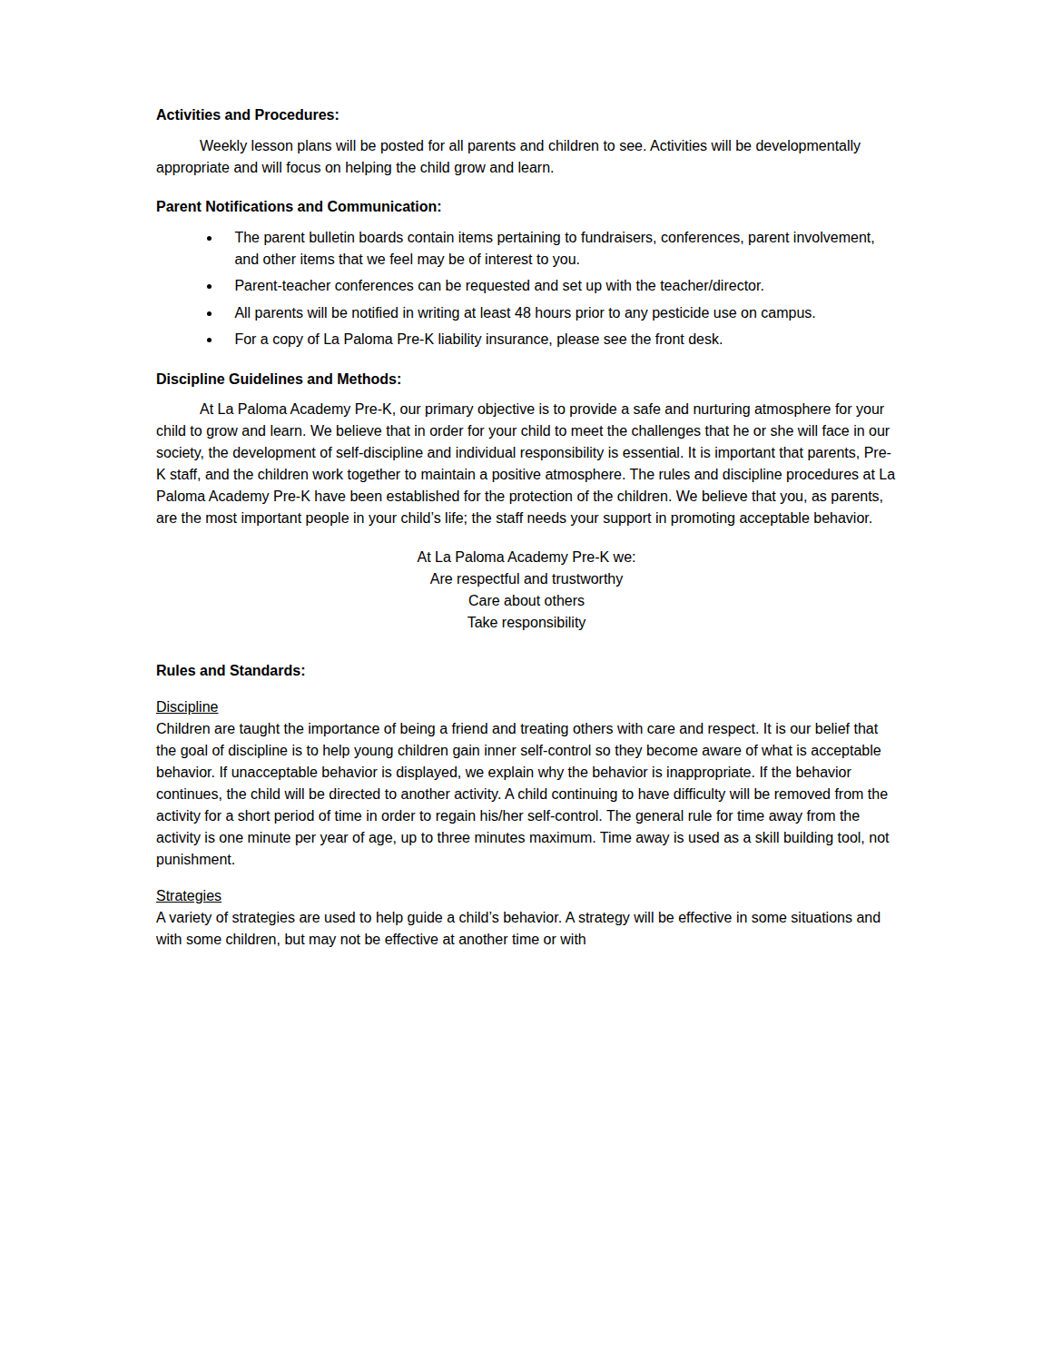Activities and Procedures:
Weekly lesson plans will be posted for all parents and children to see. Activities will be developmentally appropriate and will focus on helping the child grow and learn.
Parent Notifications and Communication:
The parent bulletin boards contain items pertaining to fundraisers, conferences, parent involvement, and other items that we feel may be of interest to you.
Parent-teacher conferences can be requested and set up with the teacher/director.
All parents will be notified in writing at least 48 hours prior to any pesticide use on campus.
For a copy of La Paloma Pre-K liability insurance, please see the front desk.
Discipline Guidelines and Methods:
At La Paloma Academy Pre-K, our primary objective is to provide a safe and nurturing atmosphere for your child to grow and learn. We believe that in order for your child to meet the challenges that he or she will face in our society, the development of self-discipline and individual responsibility is essential. It is important that parents, Pre-K staff, and the children work together to maintain a positive atmosphere. The rules and discipline procedures at La Paloma Academy Pre-K have been established for the protection of the children. We believe that you, as parents, are the most important people in your child’s life; the staff needs your support in promoting acceptable behavior.
At La Paloma Academy Pre-K we:
Are respectful and trustworthy
Care about others
Take responsibility
Rules and Standards:
Discipline
Children are taught the importance of being a friend and treating others with care and respect. It is our belief that the goal of discipline is to help young children gain inner self-control so they become aware of what is acceptable behavior. If unacceptable behavior is displayed, we explain why the behavior is inappropriate. If the behavior continues, the child will be directed to another activity. A child continuing to have difficulty will be removed from the activity for a short period of time in order to regain his/her self-control. The general rule for time away from the activity is one minute per year of age, up to three minutes maximum. Time away is used as a skill building tool, not punishment.
Strategies
A variety of strategies are used to help guide a child’s behavior. A strategy will be effective in some situations and with some children, but may not be effective at another time or with